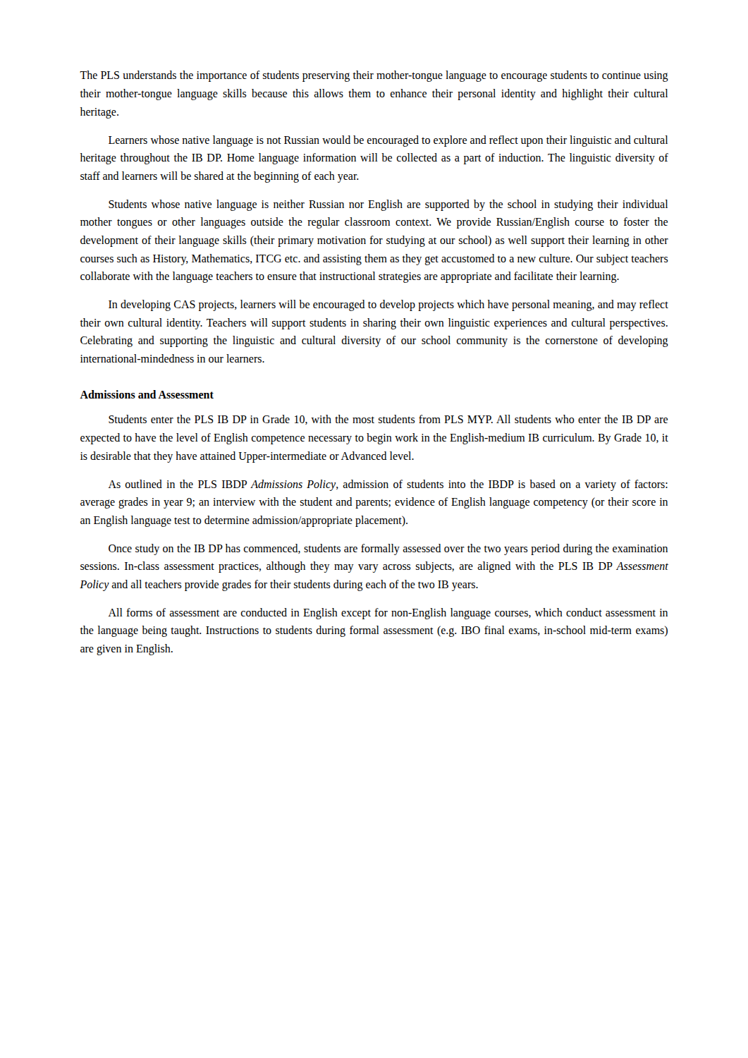The PLS understands the importance of students preserving their mother-tongue language to encourage students to continue using their mother-tongue language skills because this allows them to enhance their personal identity and highlight their cultural heritage.
Learners whose native language is not Russian would be encouraged to explore and reflect upon their linguistic and cultural heritage throughout the IB DP. Home language information will be collected as a part of induction. The linguistic diversity of staff and learners will be shared at the beginning of each year.
Students whose native language is neither Russian nor English are supported by the school in studying their individual mother tongues or other languages outside the regular classroom context. We provide Russian/English course to foster the development of their language skills (their primary motivation for studying at our school) as well support their learning in other courses such as History, Mathematics, ITCG etc. and assisting them as they get accustomed to a new culture. Our subject teachers collaborate with the language teachers to ensure that instructional strategies are appropriate and facilitate their learning.
In developing CAS projects, learners will be encouraged to develop projects which have personal meaning, and may reflect their own cultural identity. Teachers will support students in sharing their own linguistic experiences and cultural perspectives. Celebrating and supporting the linguistic and cultural diversity of our school community is the cornerstone of developing international-mindedness in our learners.
Admissions and Assessment
Students enter the PLS IB DP in Grade 10, with the most students from PLS MYP. All students who enter the IB DP are expected to have the level of English competence necessary to begin work in the English-medium IB curriculum. By Grade 10, it is desirable that they have attained Upper-intermediate or Advanced level.
As outlined in the PLS IBDP Admissions Policy, admission of students into the IBDP is based on a variety of factors: average grades in year 9; an interview with the student and parents; evidence of English language competency (or their score in an English language test to determine admission/appropriate placement).
Once study on the IB DP has commenced, students are formally assessed over the two years period during the examination sessions. In-class assessment practices, although they may vary across subjects, are aligned with the PLS IB DP Assessment Policy and all teachers provide grades for their students during each of the two IB years.
All forms of assessment are conducted in English except for non-English language courses, which conduct assessment in the language being taught. Instructions to students during formal assessment (e.g. IBO final exams, in-school mid-term exams) are given in English.